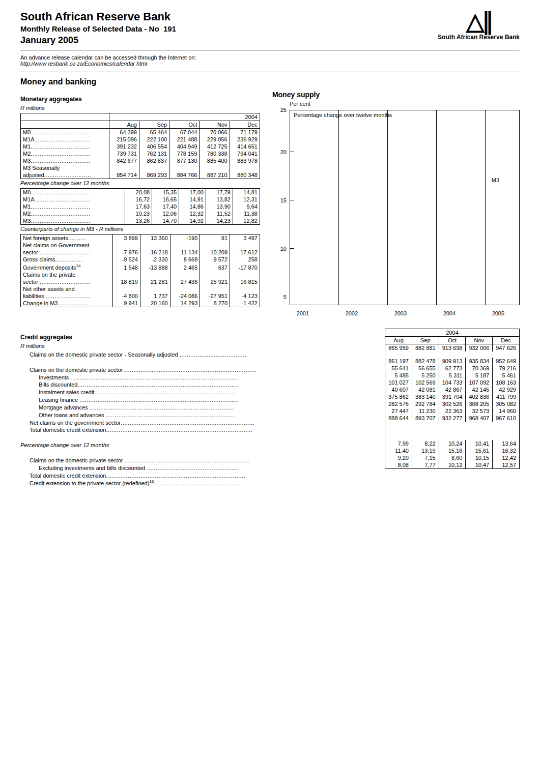South African Reserve Bank
Monthly Release of Selected Data - No 191
January 2005
△∥
South African Reserve Bank
An advance release calendar can be accessed through the Internet on:
http://www resbank co za/Economics/calendar html
Money and banking
Monetary aggregates
R millions
| | 2004 |
| --- | --- |
| | Aug | Sep | Oct | Nov | Dec |
| M0 ................................. | 64 399 | 65 464 | 67 044 | 70 066 | 71 179 |
| M1A .............................. | 215 096 | 222 100 | 221 488 | 229 056 | 236 929 |
| M1 ................................. | 391 232 | 406 554 | 404 949 | 412 725 | 414 651 |
| M2 ................................. | 739 731 | 762 131 | 778 159 | 780 338 | 794 041 |
| M3 ................................. | 842 677 | 862 837 | 877 130 | 885 400 | 883 978 |
| M3 Seasonally | | | | | |
| adjusted .......................... | 854 714 | 869 293 | 884 766 | 887 210 | 880 348 |
Percentage change over 12 months
| M0 ................................. | 20,08 | 15,35 | 17,00 | 17,79 | 14,81 |
| M1A .............................. | 16,72 | 16,65 | 14,91 | 13,82 | 12,31 |
| M1 ................................. | 17,63 | 17,40 | 14,86 | 13,90 | 9,64 |
| M2 ................................. | 10,23 | 12,06 | 12,32 | 11,52 | 11,38 |
| M3 ................................. | 13,26 | 14,70 | 14,92 | 14,23 | 12,82 |
Counterparts of change in M3 - R millions
| Net foreign assets .......... | 3 899 | 13 360 | -190 | 91 | 3 497 |
| Net claims on Government | | | | | |
| sector: ............................ | -7 976 | -16 218 | 11 134 | 10 209 | -17 612 |
| Gross claims ............... | -9 524 | -2 330 | 8 668 | 9 572 | 258 |
| Government deposits 14 | 1 548 | -13 888 | 2 465 | 637 | -17 870 |
| Claims on the private | | | | | |
| sector ............................ | 18 819 | 21 281 | 27 436 | 25 921 | 16 815 |
| Net other assets and | | | | | |
| liabilities ......................... | -4 800 | 1 737 | -24 086 | -27 951 | -4 123 |
| Change in M3 ................ | 9 941 | 20 160 | 14 293 | 8 270 | -1 422 |
Money supply
Per cent
Percentage change over twelve months
25
20
15
10
5
2001
2002
2003
2004
2005
M3
Credit aggregates
R millions
Claims on the domestic private sector - Seasonally adjusted .....................................
Claims on the domestic private sector .........................................................................
Investments .............................................................................................
Bills discounted.........................................................................................
Instalment sales credit..............................................................................
Leasing finance ........................................................................................
Mortgage advances ................................................................................
Other loans and advances .......................................................................
Net claims on the government sector..........................................................................
Total domestic credit extension.................................................................................
Percentage change over 12 months
Claims on the domestic private sector .....................................................................
Excluding investments and bills discounted ...................................................
Total domestic credit extension.............................................................................
Credit extension to the private sector (redefined)16................................................
| 2004 |
| --- |
| Aug | Sep | Oct | Nov | Dec |
| 865 959 | 882 881 | 913 698 | 932 006 | 947 626 |
| 861 197 | 882 478 | 909 913 | 935 834 | 952 649 |
| 55 641 | 56 655 | 62 773 | 70 369 | 79 216 |
| 5 485 | 5 250 | 5 311 | 5 187 | 5 461 |
| 101 027 | 102 569 | 104 733 | 107 092 | 108 163 |
| 40 607 | 42 081 | 42 867 | 42 145 | 42 929 |
| 375 862 | 383 140 | 391 704 | 402 836 | 411 799 |
| 282 576 | 292 784 | 302 526 | 308 205 | 305 082 |
| 27 447 | 11 230 | 22 363 | 32 573 | 14 960 |
| 888 644 | 893 707 | 932 277 | 968 407 | 967 610 |
| 7,99 | 8,22 | 10,24 | 10,41 | 13,64 |
| 11,40 | 13,19 | 15,16 | 15,61 | 16,32 |
| 9,20 | 7,15 | 8,60 | 10,15 | 12,42 |
| 8,08 | 7,77 | 10,12 | 10,47 | 12,57 |